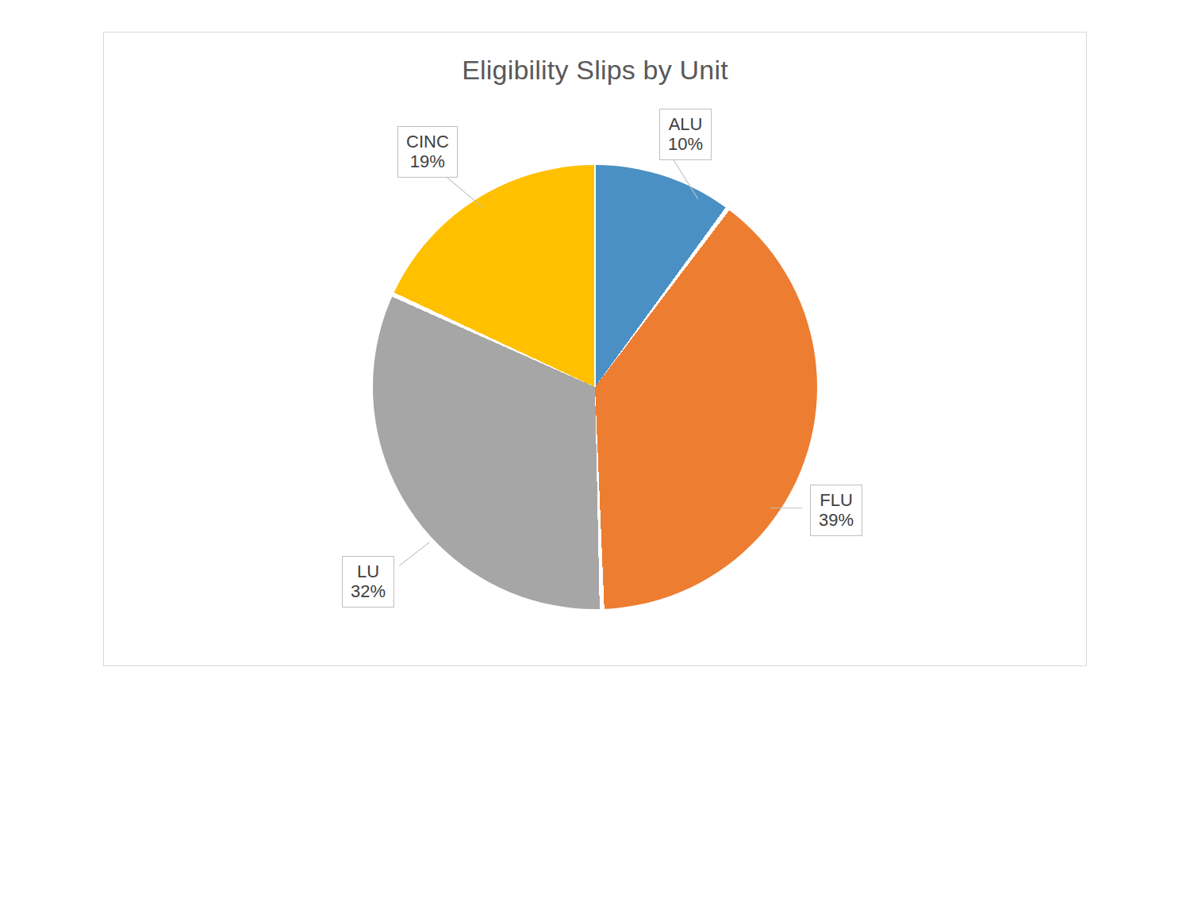Eligibility Slips by Unit
ALU 10%
FLU 39%
LU 32%
CINC 19%